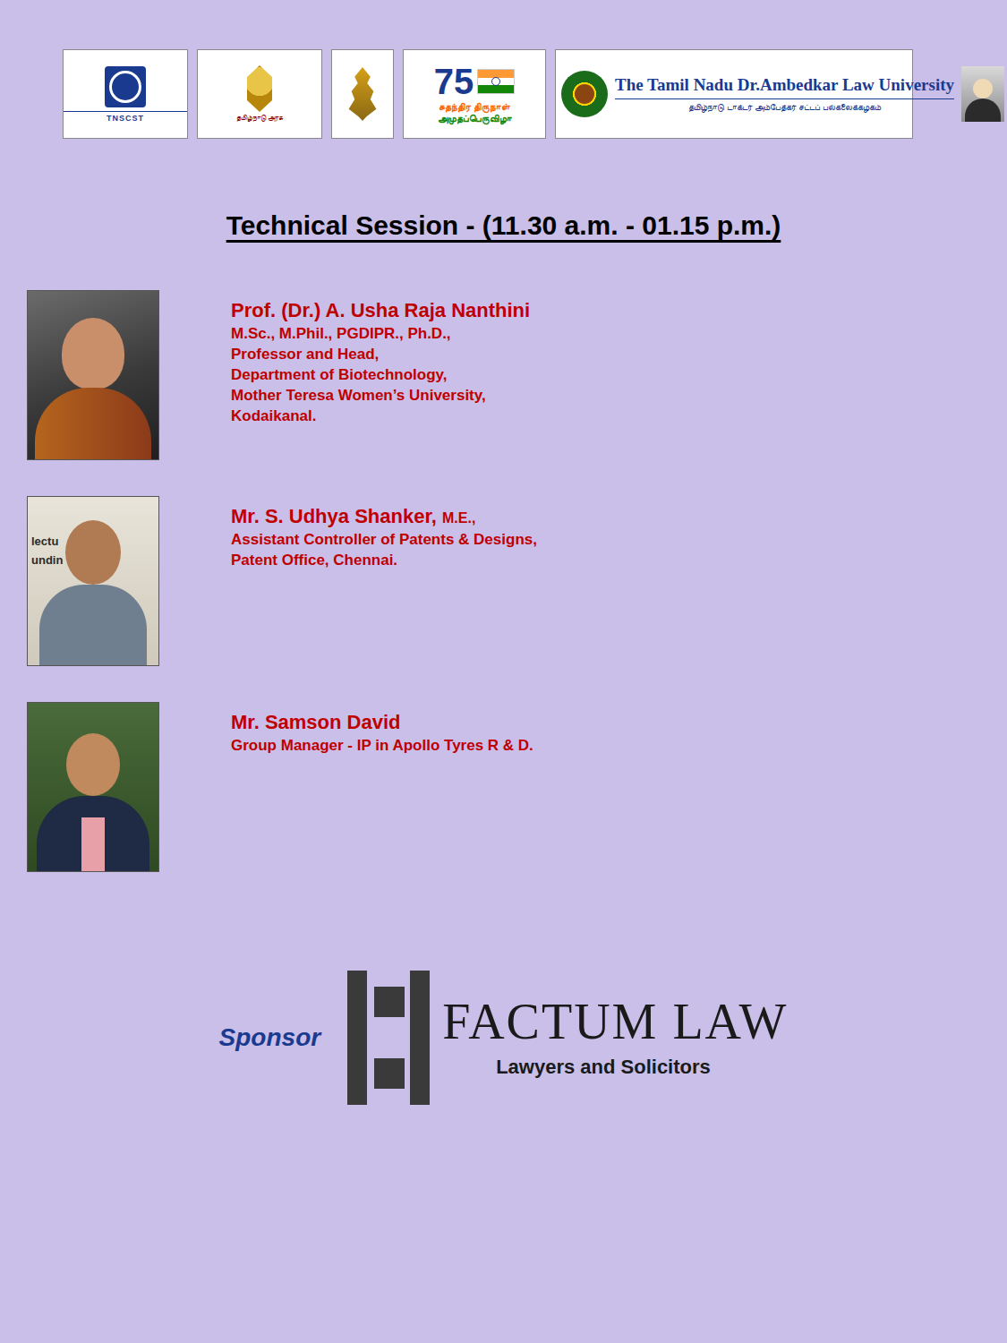TNSCST
தமிழ்நாடு அரசு
75
சுதந்திர திருநாள்
அமுதப்பெருவிழா
The Tamil Nadu Dr.Ambedkar Law University
தமிழ்நாடு டாக்டர் அம்பேத்கர் சட்டப் பல்கலைக்கழகம்
Technical Session - (11.30 a.m. - 01.15 p.m.)
Prof. (Dr.) A. Usha Raja Nanthini
M.Sc., M.Phil., PGDIPR., Ph.D.,
Professor and Head,
Department of Biotechnology,
Mother Teresa Women’s University,
Kodaikanal.
lectu
undin
Mr. S. Udhya Shanker, M.E.,
Assistant Controller of Patents & Designs,
Patent Office, Chennai.
Mr. Samson David
Group Manager - IP in Apollo Tyres R & D.
Sponsor
FACTUM LAW
Lawyers and Solicitors